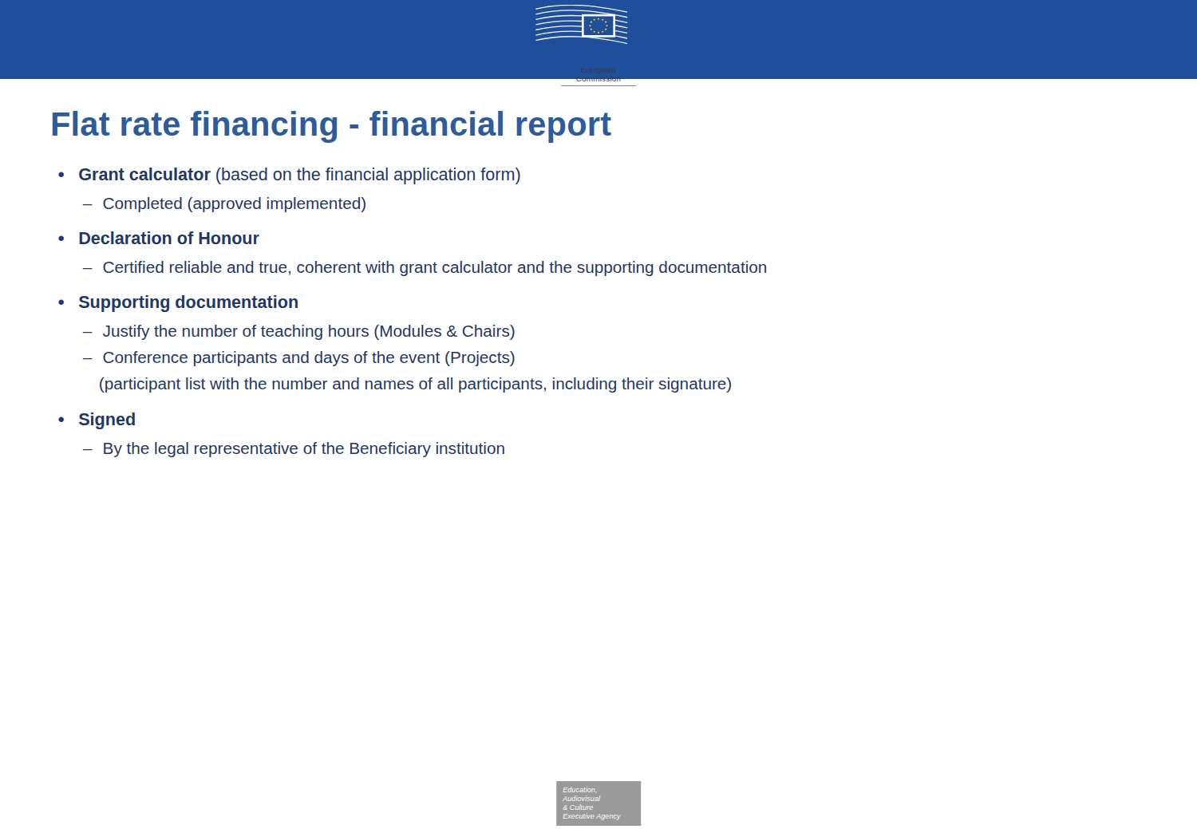European
Commission
Flat rate financing - financial report
Grant calculator (based on the financial application form)
Completed (approved implemented)
Declaration of Honour
Certified reliable and true, coherent with grant calculator and the supporting documentation
Supporting documentation
Justify the number of teaching hours (Modules & Chairs)
Conference participants and days of the event (Projects)
(participant list with the number and names of all participants, including their signature)
Signed
By the legal representative of the Beneficiary institution
Education,
Audiovisual
& Culture
Executive Agency